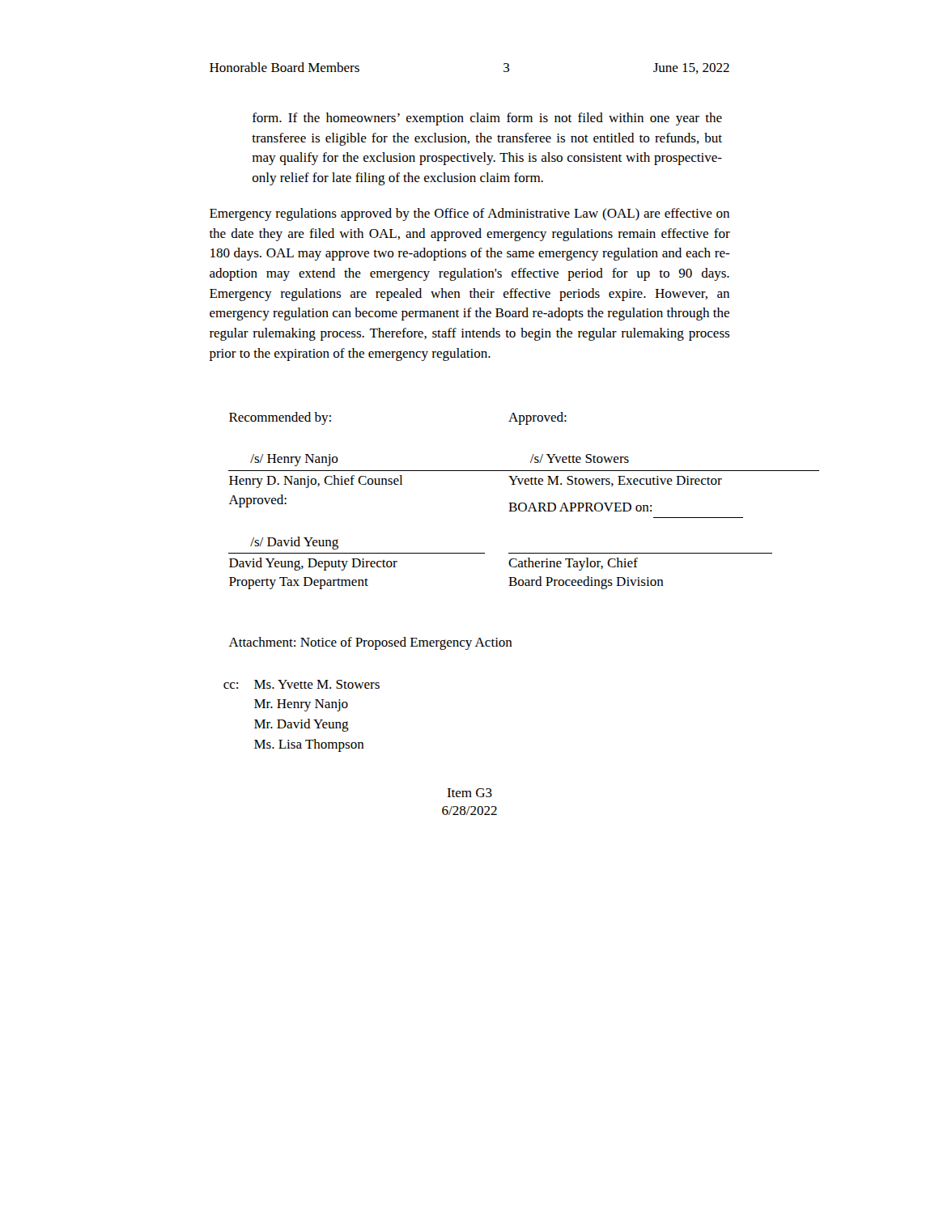Honorable Board Members
3
June 15, 2022
form. If the homeowners’ exemption claim form is not filed within one year the transferee is eligible for the exclusion, the transferee is not entitled to refunds, but may qualify for the exclusion prospectively. This is also consistent with prospective-only relief for late filing of the exclusion claim form.
Emergency regulations approved by the Office of Administrative Law (OAL) are effective on the date they are filed with OAL, and approved emergency regulations remain effective for 180 days. OAL may approve two re-adoptions of the same emergency regulation and each re-adoption may extend the emergency regulation's effective period for up to 90 days. Emergency regulations are repealed when their effective periods expire. However, an emergency regulation can become permanent if the Board re-adopts the regulation through the regular rulemaking process. Therefore, staff intends to begin the regular rulemaking process prior to the expiration of the emergency regulation.
| Recommended by: /s/ Henry Nanjo Henry D. Nanjo, Chief Counsel | Approved: /s/ Yvette Stowers Yvette M. Stowers, Executive Director |
| Approved: /s/ David Yeung David Yeung, Deputy Director Property Tax Department | BOARD APPROVED on: Catherine Taylor, Chief Board Proceedings Division |
Attachment: Notice of Proposed Emergency Action
cc:
Ms. Yvette M. Stowers
Mr. Henry Nanjo
Mr. David Yeung
Ms. Lisa Thompson
Item G3
6/28/2022